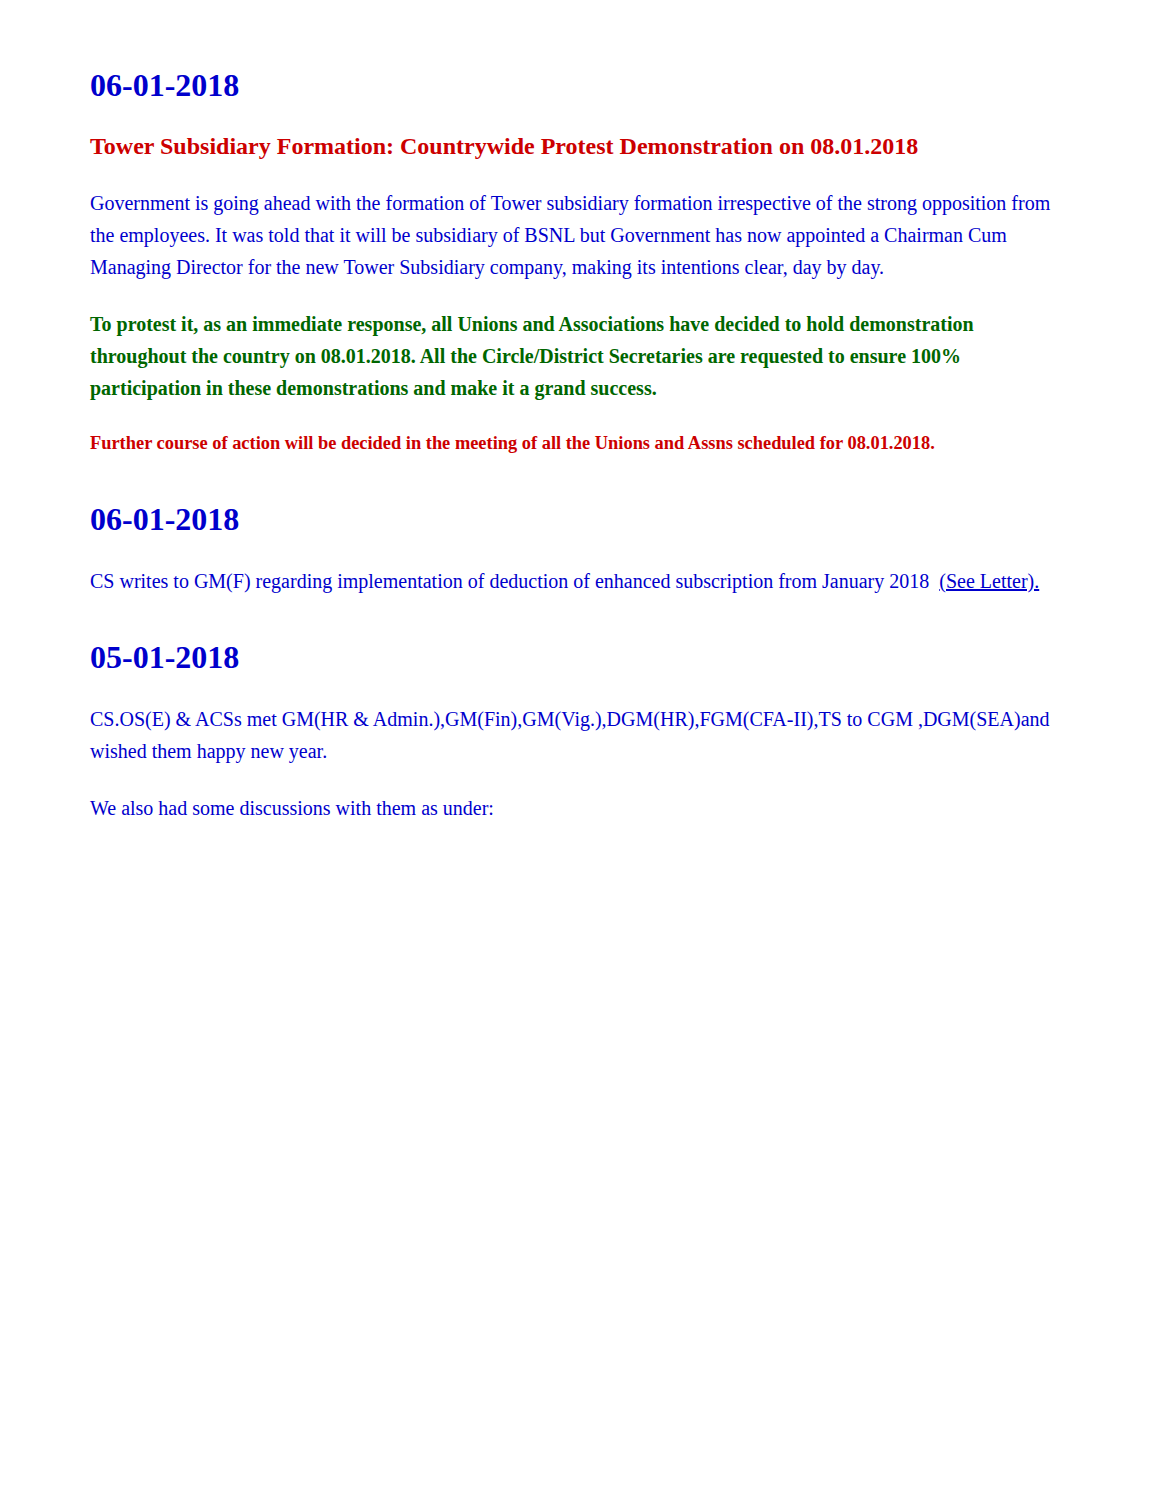06-01-2018
Tower Subsidiary Formation: Countrywide Protest Demonstration on 08.01.2018
Government is going ahead with the formation of Tower subsidiary formation irrespective of the strong opposition from the employees. It was told that it will be subsidiary of BSNL but Government has now appointed a Chairman Cum Managing Director for the new Tower Subsidiary company, making its intentions clear, day by day.
To protest it, as an immediate response, all Unions and Associations have decided to hold demonstration throughout the country on 08.01.2018. All the Circle/District Secretaries are requested to ensure 100% participation in these demonstrations and make it a grand success.
Further course of action will be decided in the meeting of all the Unions and Assns scheduled for 08.01.2018.
06-01-2018
CS writes to GM(F) regarding implementation of deduction of enhanced subscription from January 2018 (See Letter).
05-01-2018
CS.OS(E) & ACSs met GM(HR & Admin.),GM(Fin),GM(Vig.),DGM(HR),FGM(CFA-II),TS to CGM ,DGM(SEA)and wished them happy new year.
We also had some discussions with them as under: